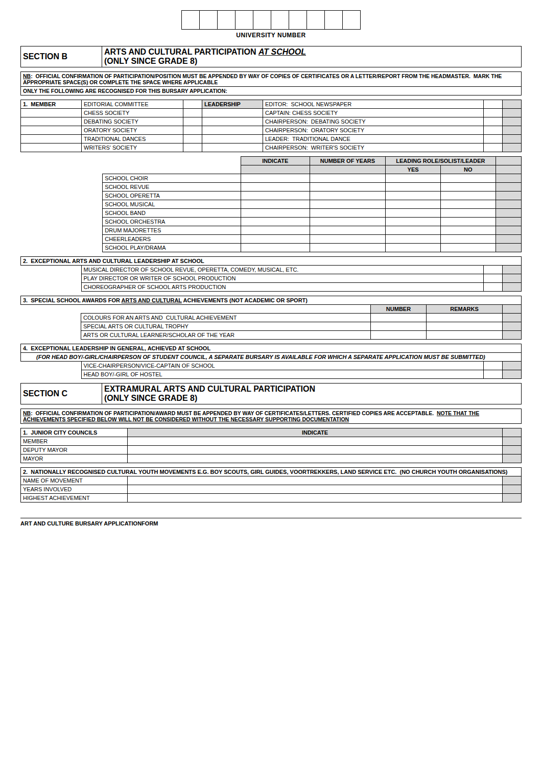UNIVERSITY NUMBER
| SECTION B | ARTS AND CULTURAL PARTICIPATION AT SCHOOL (ONLY SINCE GRADE 8) |
| NB : OFFICIAL CONFIRMATION OF PARTICIPATION/POSITION MUST BE APPENDED BY WAY OF COPIES OF CERTIFICATES OR A LETTER/REPORT FROM THE HEADMASTER. MARK THE APPROPRIATE SPACE(S) OR COMPLETE THE SPACE WHERE APPLICABLE |
| ONLY THE FOLLOWING ARE RECOGNISED FOR THIS BURSARY APPLICATION: |
| 1. MEMBER | EDITORIAL COMMITTEE | | LEADERSHIP | EDITOR: SCHOOL NEWSPAPER | | |
| | CHESS SOCIETY | | | CAPTAIN: CHESS SOCIETY | | |
| | DEBATING SOCIETY | | | CHAIRPERSON: DEBATING SOCIETY | | |
| | ORATORY SOCIETY | | | CHAIRPERSON: ORATORY SOCIETY | | |
| | TRADITIONAL DANCES | | | LEADER: TRADITIONAL DANCE | | |
| | WRITERS' SOCIETY | | | CHAIRPERSON: WRITER'S SOCIETY | | |
| | | INDICATE | NUMBER OF YEARS | LEADING ROLE/SOLIST/LEADER | |
| | | | | YES | NO | |
| | SCHOOL CHOIR | | | | | |
| | SCHOOL REVUE | | | | | |
| | SCHOOL OPERETTA | | | | | |
| | SCHOOL MUSICAL | | | | | |
| | SCHOOL BAND | | | | | |
| | SCHOOL ORCHESTRA | | | | | |
| | DRUM MAJORETTES | | | | | |
| | CHEERLEADERS | | | | | |
| | SCHOOL PLAY/DRAMA | | | | | |
| 2. EXCEPTIONAL ARTS AND CULTURAL LEADERSHIP AT SCHOOL |
| | MUSICAL DIRECTOR OF SCHOOL REVUE, OPERETTA, COMEDY, MUSICAL, ETC. | | |
| | PLAY DIRECTOR OR WRITER OF SCHOOL PRODUCTION | | |
| | CHOREOGRAPHER OF SCHOOL ARTS PRODUCTION | | |
| 3. SPECIAL SCHOOL AWARDS FOR ARTS AND CULTURAL ACHIEVEMENTS (NOT ACADEMIC OR SPORT) |
| | | NUMBER | REMARKS | |
| | COLOURS FOR AN ARTS AND CULTURAL ACHIEVEMENT | | | |
| | SPECIAL ARTS OR CULTURAL TROPHY | | | |
| | ARTS OR CULTURAL LEARNER/SCHOLAR OF THE YEAR | | | |
| 4. EXCEPTIONAL LEADERSHIP IN GENERAL, ACHIEVED AT SCHOOL |
| (FOR HEAD BOY/-GIRL/CHAIRPERSON OF STUDENT COUNCIL, A SEPARATE BURSARY IS AVAILABLE FOR WHICH A SEPARATE APPLICATION MUST BE SUBMITTED) |
| | VICE-CHAIRPERSON/VICE-CAPTAIN OF SCHOOL | | |
| | HEAD BOY/-GIRL OF HOSTEL | | |
| SECTION C | EXTRAMURAL ARTS AND CULTURAL PARTICIPATION (ONLY SINCE GRADE 8) |
| NB : OFFICIAL CONFIRMATION OF PARTICIPATION/AWARD MUST BE APPENDED BY WAY OF CERTIFICATES/LETTERS. CERTIFIED COPIES ARE ACCEPTABLE. NOTE THAT THE ACHIEVEMENTS SPECIFIED BELOW WILL NOT BE CONSIDERED WITHOUT THE NECESSARY SUPPORTING DOCUMENTATION |
| 1. JUNIOR CITY COUNCILS | INDICATE | |
| MEMBER | | |
| DEPUTY MAYOR | | |
| MAYOR | | |
| 2. NATIONALLY RECOGNISED CULTURAL YOUTH MOVEMENTS E.G. BOY SCOUTS, GIRL GUIDES, VOORTREKKERS, LAND SERVICE ETC. (NO CHURCH YOUTH ORGANISATIONS) |
| NAME OF MOVEMENT | | |
| YEARS INVOLVED | | |
| HIGHEST ACHIEVEMENT | | |
ART AND CULTURE BURSARY APPLICATIONFORM